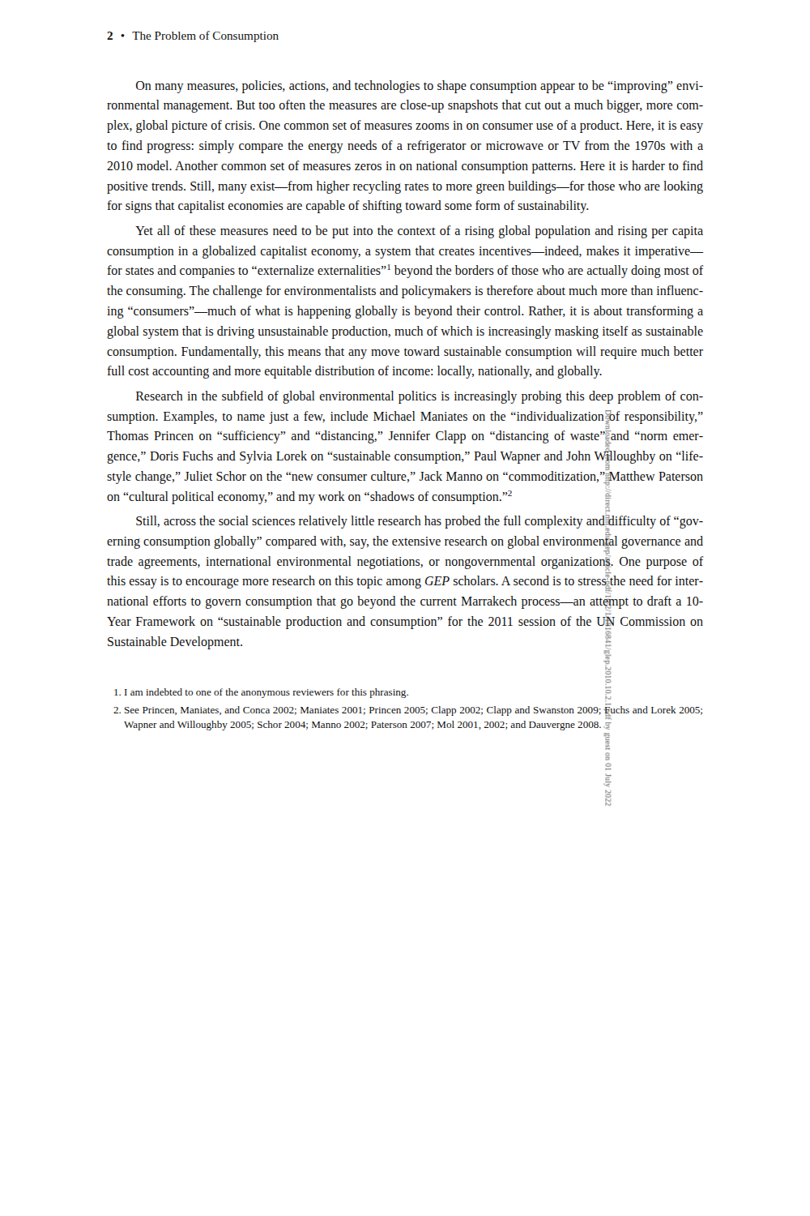2•The Problem of Consumption
On many measures, policies, actions, and technologies to shape consumption appear to be “improving” environmental management. But too often the measures are close-up snapshots that cut out a much bigger, more complex, global picture of crisis. One common set of measures zooms in on consumer use of a product. Here, it is easy to find progress: simply compare the energy needs of a refrigerator or microwave or TV from the 1970s with a 2010 model. Another common set of measures zeros in on national consumption patterns. Here it is harder to find positive trends. Still, many exist—from higher recycling rates to more green buildings—for those who are looking for signs that capitalist economies are capable of shifting toward some form of sustainability.
Yet all of these measures need to be put into the context of a rising global population and rising per capita consumption in a globalized capitalist economy, a system that creates incentives—indeed, makes it imperative—for states and companies to “externalize externalities”1 beyond the borders of those who are actually doing most of the consuming. The challenge for environmentalists and policymakers is therefore about much more than influencing “consumers”—much of what is happening globally is beyond their control. Rather, it is about transforming a global system that is driving unsustainable production, much of which is increasingly masking itself as sustainable consumption. Fundamentally, this means that any move toward sustainable consumption will require much better full cost accounting and more equitable distribution of income: locally, nationally, and globally.
Research in the subfield of global environmental politics is increasingly probing this deep problem of consumption. Examples, to name just a few, include Michael Maniates on the “individualization of responsibility,” Thomas Princen on “sufficiency” and “distancing,” Jennifer Clapp on “distancing of waste” and “norm emergence,” Doris Fuchs and Sylvia Lorek on “sustainable consumption,” Paul Wapner and John Willoughby on “lifestyle change,” Juliet Schor on the “new consumer culture,” Jack Manno on “commoditization,” Matthew Paterson on “cultural political economy,” and my work on “shadows of consumption.”2
Still, across the social sciences relatively little research has probed the full complexity and difficulty of “governing consumption globally” compared with, say, the extensive research on global environmental governance and trade agreements, international environmental negotiations, or nongovernmental organizations. One purpose of this essay is to encourage more research on this topic among GEP scholars. A second is to stress the need for international efforts to govern consumption that go beyond the current Marrakech process—an attempt to draft a 10-Year Framework on “sustainable production and consumption” for the 2011 session of the UN Commission on Sustainable Development.
I am indebted to one of the anonymous reviewers for this phrasing.
See Princen, Maniates, and Conca 2002; Maniates 2001; Princen 2005; Clapp 2002; Clapp and Swanston 2009; Fuchs and Lorek 2005; Wapner and Willoughby 2005; Schor 2004; Manno 2002; Paterson 2007; Mol 2001, 2002; and Dauvergne 2008.
Downloaded from http://direct.mit.edu/gep/article-pdf/10/2/1/1816841/glep.2010.10.2.1.pdf by guest on 01 July 2022